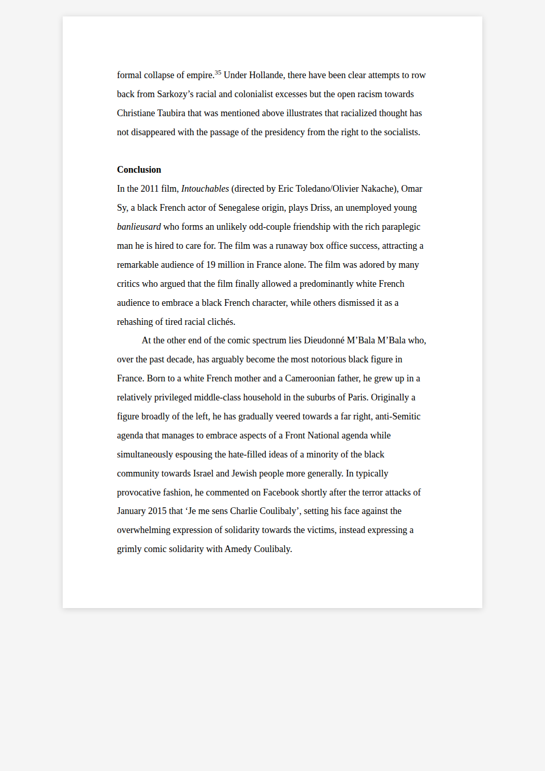formal collapse of empire.35 Under Hollande, there have been clear attempts to row back from Sarkozy’s racial and colonialist excesses but the open racism towards Christiane Taubira that was mentioned above illustrates that racialized thought has not disappeared with the passage of the presidency from the right to the socialists.
Conclusion
In the 2011 film, Intouchables (directed by Eric Toledano/Olivier Nakache), Omar Sy, a black French actor of Senegalese origin, plays Driss, an unemployed young banlieusard who forms an unlikely odd-couple friendship with the rich paraplegic man he is hired to care for. The film was a runaway box office success, attracting a remarkable audience of 19 million in France alone. The film was adored by many critics who argued that the film finally allowed a predominantly white French audience to embrace a black French character, while others dismissed it as a rehashing of tired racial clichés.
At the other end of the comic spectrum lies Dieudonné M’Bala M’Bala who, over the past decade, has arguably become the most notorious black figure in France. Born to a white French mother and a Cameroonian father, he grew up in a relatively privileged middle-class household in the suburbs of Paris. Originally a figure broadly of the left, he has gradually veered towards a far right, anti-Semitic agenda that manages to embrace aspects of a Front National agenda while simultaneously espousing the hate-filled ideas of a minority of the black community towards Israel and Jewish people more generally. In typically provocative fashion, he commented on Facebook shortly after the terror attacks of January 2015 that ‘Je me sens Charlie Coulibaly’, setting his face against the overwhelming expression of solidarity towards the victims, instead expressing a grimly comic solidarity with Amedy Coulibaly.